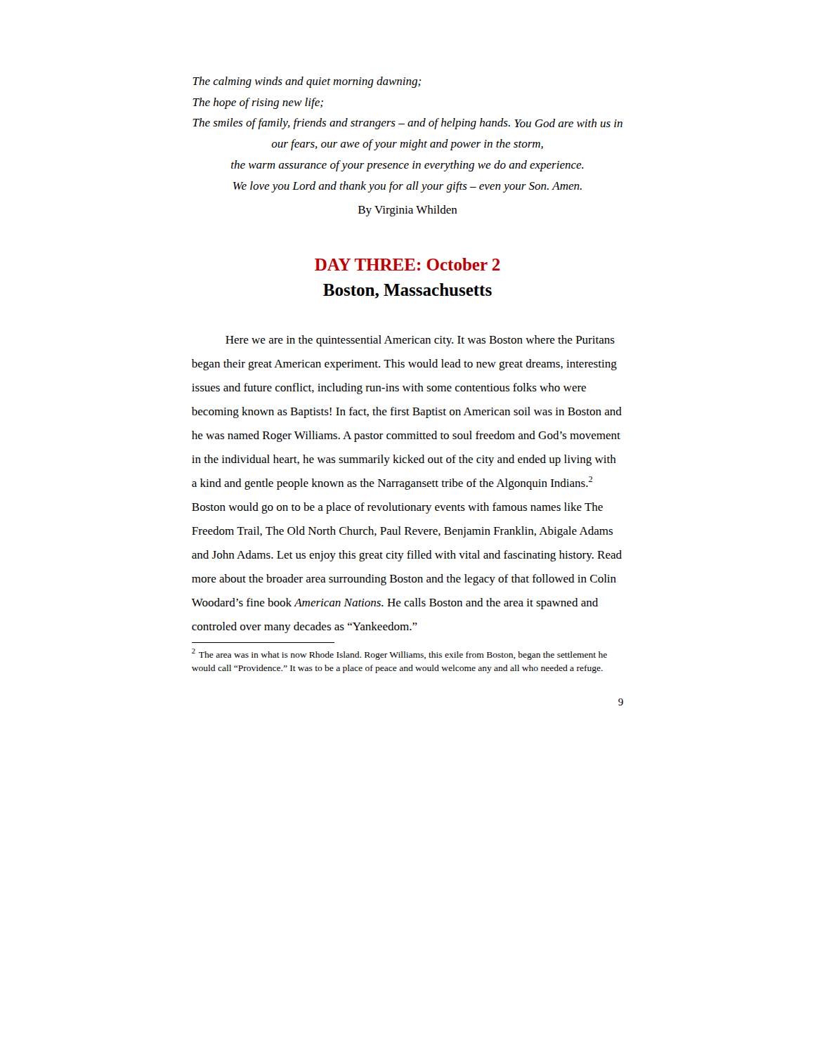The calming winds and quiet morning dawning;
The hope of rising new life;
The smiles of family, friends and strangers – and of helping hands.
You God are with us in our fears, our awe of your might and power in the storm,
the warm assurance of your presence in everything we do and experience.
We love you Lord and thank you for all your gifts – even your Son. Amen.
By Virginia Whilden
DAY THREE: October 2
Boston, Massachusetts
Here we are in the quintessential American city. It was Boston where the Puritans began their great American experiment. This would lead to new great dreams, interesting issues and future conflict, including run-ins with some contentious folks who were becoming known as Baptists! In fact, the first Baptist on American soil was in Boston and he was named Roger Williams. A pastor committed to soul freedom and God’s movement in the individual heart, he was summarily kicked out of the city and ended up living with a kind and gentle people known as the Narragansett tribe of the Algonquin Indians.2 Boston would go on to be a place of revolutionary events with famous names like The Freedom Trail, The Old North Church, Paul Revere, Benjamin Franklin, Abigale Adams and John Adams. Let us enjoy this great city filled with vital and fascinating history. Read more about the broader area surrounding Boston and the legacy of that followed in Colin Woodard’s fine book American Nations. He calls Boston and the area it spawned and controled over many decades as “Yankeedom.”
2 The area was in what is now Rhode Island. Roger Williams, this exile from Boston, began the settlement he would call “Providence.” It was to be a place of peace and would welcome any and all who needed a refuge.
9